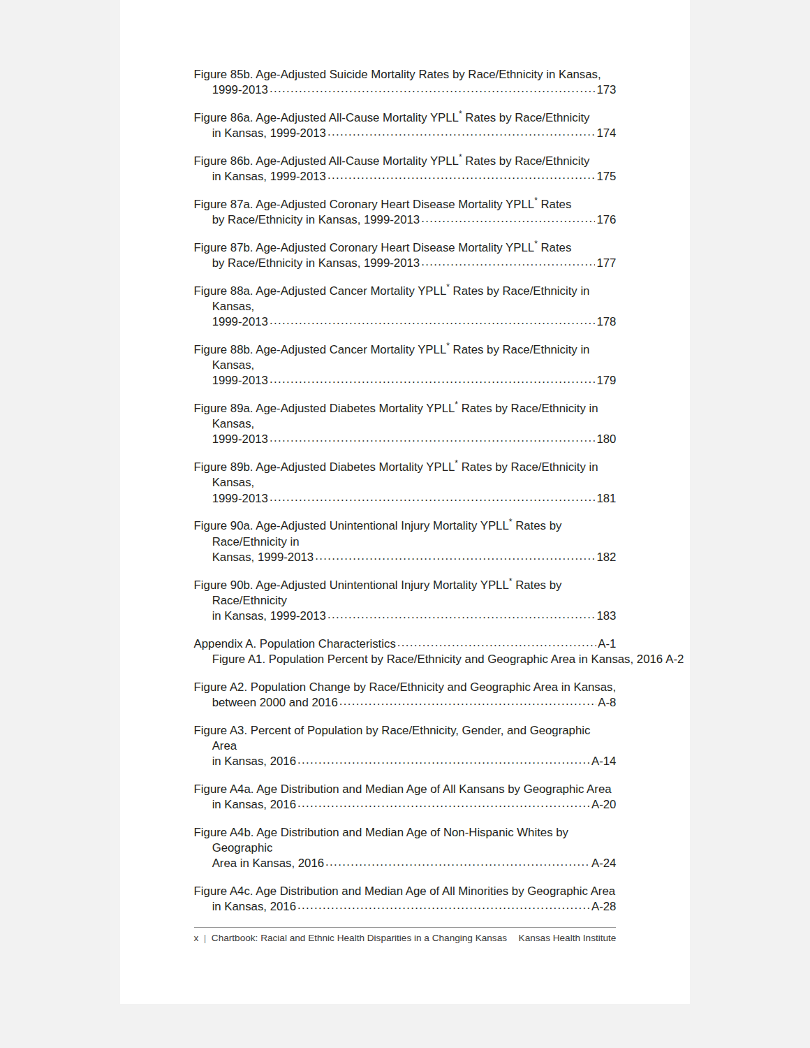Figure 85b. Age-Adjusted Suicide Mortality Rates by Race/Ethnicity in Kansas,
1999-2013 ........................................................................................................................... 173
Figure 86a. Age-Adjusted All-Cause Mortality YPLL* Rates by Race/Ethnicity
in Kansas, 1999-2013 ........................................................................................................................... 174
Figure 86b. Age-Adjusted All-Cause Mortality YPLL* Rates by Race/Ethnicity
in Kansas, 1999-2013 ........................................................................................................................... 175
Figure 87a. Age-Adjusted Coronary Heart Disease Mortality YPLL* Rates
by Race/Ethnicity in Kansas, 1999-2013 ........................................................................................................................... 176
Figure 87b. Age-Adjusted Coronary Heart Disease Mortality YPLL* Rates
by Race/Ethnicity in Kansas, 1999-2013 ........................................................................................................................... 177
Figure 88a. Age-Adjusted Cancer Mortality YPLL* Rates by Race/Ethnicity in Kansas,
1999-2013 ........................................................................................................................... 178
Figure 88b. Age-Adjusted Cancer Mortality YPLL* Rates by Race/Ethnicity in Kansas,
1999-2013 ........................................................................................................................... 179
Figure 89a. Age-Adjusted Diabetes Mortality YPLL* Rates by Race/Ethnicity in Kansas,
1999-2013 ........................................................................................................................... 180
Figure 89b. Age-Adjusted Diabetes Mortality YPLL* Rates by Race/Ethnicity in Kansas,
1999-2013 ........................................................................................................................... 181
Figure 90a. Age-Adjusted Unintentional Injury Mortality YPLL* Rates by Race/Ethnicity in
Kansas, 1999-2013 ........................................................................................................................... 182
Figure 90b. Age-Adjusted Unintentional Injury Mortality YPLL* Rates by Race/Ethnicity
in Kansas, 1999-2013 ........................................................................................................................... 183
Appendix A. Population Characteristics ........................................................................................................................... A-1
Figure A1. Population Percent by Race/Ethnicity and Geographic Area in Kansas, 2016 ..... A-2
Figure A2. Population Change by Race/Ethnicity and Geographic Area in Kansas,
between 2000 and 2016 ........................................................................................................................... A-8
Figure A3. Percent of Population by Race/Ethnicity, Gender, and Geographic Area
in Kansas, 2016 ........................................................................................................................... A-14
Figure A4a. Age Distribution and Median Age of All Kansans by Geographic Area
in Kansas, 2016 ........................................................................................................................... A-20
Figure A4b. Age Distribution and Median Age of Non-Hispanic Whites by Geographic
Area in Kansas, 2016 ........................................................................................................................... A-24
Figure A4c. Age Distribution and Median Age of All Minorities by Geographic Area
in Kansas, 2016 ........................................................................................................................... A-28
x | Chartbook: Racial and Ethnic Health Disparities in a Changing Kansas
Kansas Health Institute